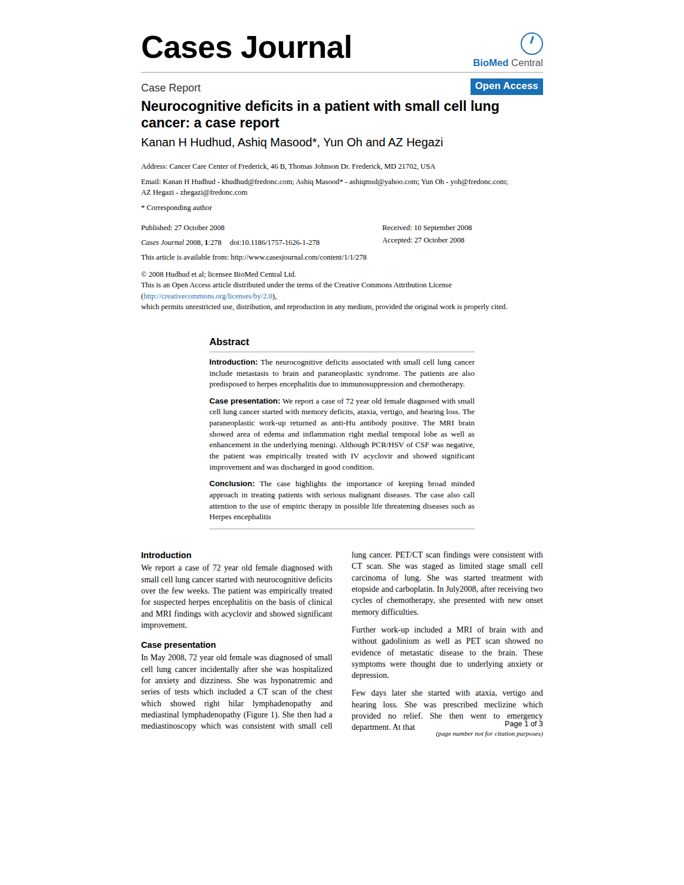Cases Journal
BioMed Central
Open Access
Case Report
Neurocognitive deficits in a patient with small cell lung cancer: a case report
Kanan H Hudhud, Ashiq Masood*, Yun Oh and AZ Hegazi
Address: Cancer Care Center of Frederick, 46 B, Thomas Johnson Dr. Frederick, MD 21702, USA
Email: Kanan H Hudhud - khudhud@fredonc.com; Ashiq Masood* - ashiqmsd@yahoo.com; Yun Oh - yoh@fredonc.com;
AZ Hegazi - zhegazi@fredonc.com
* Corresponding author
Published: 27 October 2008
Cases Journal 2008, 1:278 doi:10.1186/1757-1626-1-278
This article is available from: http://www.casesjournal.com/content/1/1/278
Received: 10 September 2008
Accepted: 27 October 2008
© 2008 Hudhud et al; licensee BioMed Central Ltd.
This is an Open Access article distributed under the terms of the Creative Commons Attribution License (http://creativecommons.org/licenses/by/2.0),
which permits unrestricted use, distribution, and reproduction in any medium, provided the original work is properly cited.
Abstract
Introduction: The neurocognitive deficits associated with small cell lung cancer include metastasis to brain and paraneoplastic syndrome. The patients are also predisposed to herpes encephalitis due to immunosuppression and chemotherapy.
Case presentation: We report a case of 72 year old female diagnosed with small cell lung cancer started with memory deficits, ataxia, vertigo, and hearing loss. The paraneoplastic work-up returned as anti-Hu antibody positive. The MRI brain showed area of edema and inflammation right medial temporal lobe as well as enhancement in the underlying meningi. Although PCR/HSV of CSF was negative, the patient was empirically treated with IV acyclovir and showed significant improvement and was discharged in good condition.
Conclusion: The case highlights the importance of keeping broad minded approach in treating patients with serious malignant diseases. The case also call attention to the use of empiric therapy in possible life threatening diseases such as Herpes encephalitis
Introduction
We report a case of 72 year old female diagnosed with small cell lung cancer started with neurocognitive deficits over the few weeks. The patient was empirically treated for suspected herpes encephalitis on the basis of clinical and MRI findings with acyclovir and showed significant improvement.
Case presentation
In May 2008, 72 year old female was diagnosed of small cell lung cancer incidentally after she was hospitalized for anxiety and dizziness. She was hyponatremic and series of tests which included a CT scan of the chest which showed right hilar lymphadenopathy and mediastinal lymphadenopathy (Figure 1). She then had a mediastinoscopy which was consistent with small cell lung cancer. PET/CT scan findings were consistent with CT scan. She was staged as limited stage small cell carcinoma of lung. She was started treatment with etopside and carboplatin. In July2008, after receiving two cycles of chemotherapy, she presented with new onset memory difficulties.
Further work-up included a MRI of brain with and without gadolinium as well as PET scan showed no evidence of metastatic disease to the brain. These symptoms were thought due to underlying anxiety or depression.
Few days later she started with ataxia, vertigo and hearing loss. She was prescribed meclizine which provided no relief. She then went to emergency department. At that
Page 1 of 3
(page number not for citation purposes)